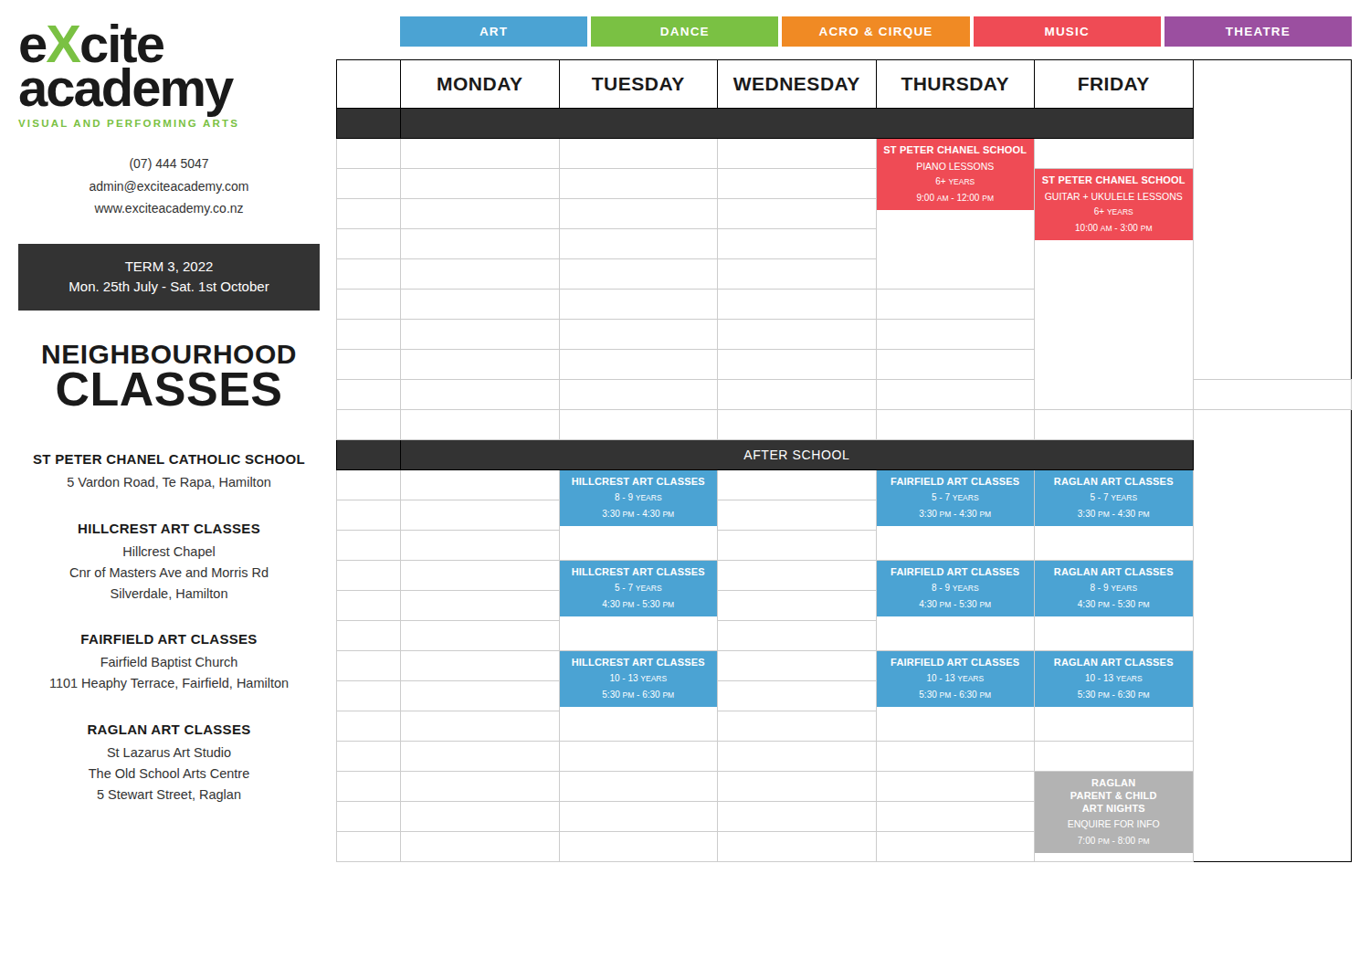eXcite academy
VISUAL AND PERFORMING ARTS
(07) 444 5047
admin@exciteacademy.com
www.exciteacademy.co.nz
TERM 3, 2022
Mon. 25th July - Sat. 1st October
NEIGHBOURHOOD CLASSES
ST PETER CHANEL CATHOLIC SCHOOL
5 Vardon Road, Te Rapa, Hamilton
HILLCREST ART CLASSES
Hillcrest Chapel
Cnr of Masters Ave and Morris Rd
Silverdale, Hamilton
FAIRFIELD ART CLASSES
Fairfield Baptist Church
1101 Heaphy Terrace, Fairfield, Hamilton
RAGLAN ART CLASSES
St Lazarus Art Studio
The Old School Arts Centre
5 Stewart Street, Raglan
ART DANCE ACRO & CIRQUE MUSIC THEATRE
| | MONDAY | TUESDAY | WEDNESDAY | THURSDAY | FRIDAY |
| --- | --- | --- | --- | --- | --- |
| | | | | ST PETER CHANEL SCHOOL PIANO LESSONS 6+ YEARS 9:00 AM - 12:00 PM | |
| | | | | ST PETER CHANEL SCHOOL GUITAR + UKULELE LESSONS 6+ YEARS 10:00 AM - 3:00 PM |
| | AFTER SCHOOL |
| | | HILLCREST ART CLASSES 8 - 9 YEARS 3:30 PM - 4:30 PM | | FAIRFIELD ART CLASSES 5 - 7 YEARS 3:30 PM - 4:30 PM | RAGLAN ART CLASSES 5 - 7 YEARS 3:30 PM - 4:30 PM |
| | | HILLCREST ART CLASSES 5 - 7 YEARS 4:30 PM - 5:30 PM | | FAIRFIELD ART CLASSES 8 - 9 YEARS 4:30 PM - 5:30 PM | RAGLAN ART CLASSES 8 - 9 YEARS 4:30 PM - 5:30 PM |
| | | HILLCREST ART CLASSES 10 - 13 YEARS 5:30 PM - 6:30 PM | | FAIRFIELD ART CLASSES 10 - 13 YEARS 5:30 PM - 6:30 PM | RAGLAN ART CLASSES 10 - 13 YEARS 5:30 PM - 6:30 PM |
| | | | | | RAGLAN PARENT & CHILD ART NIGHTS ENQUIRE FOR INFO 7:00 PM - 8:00 PM |